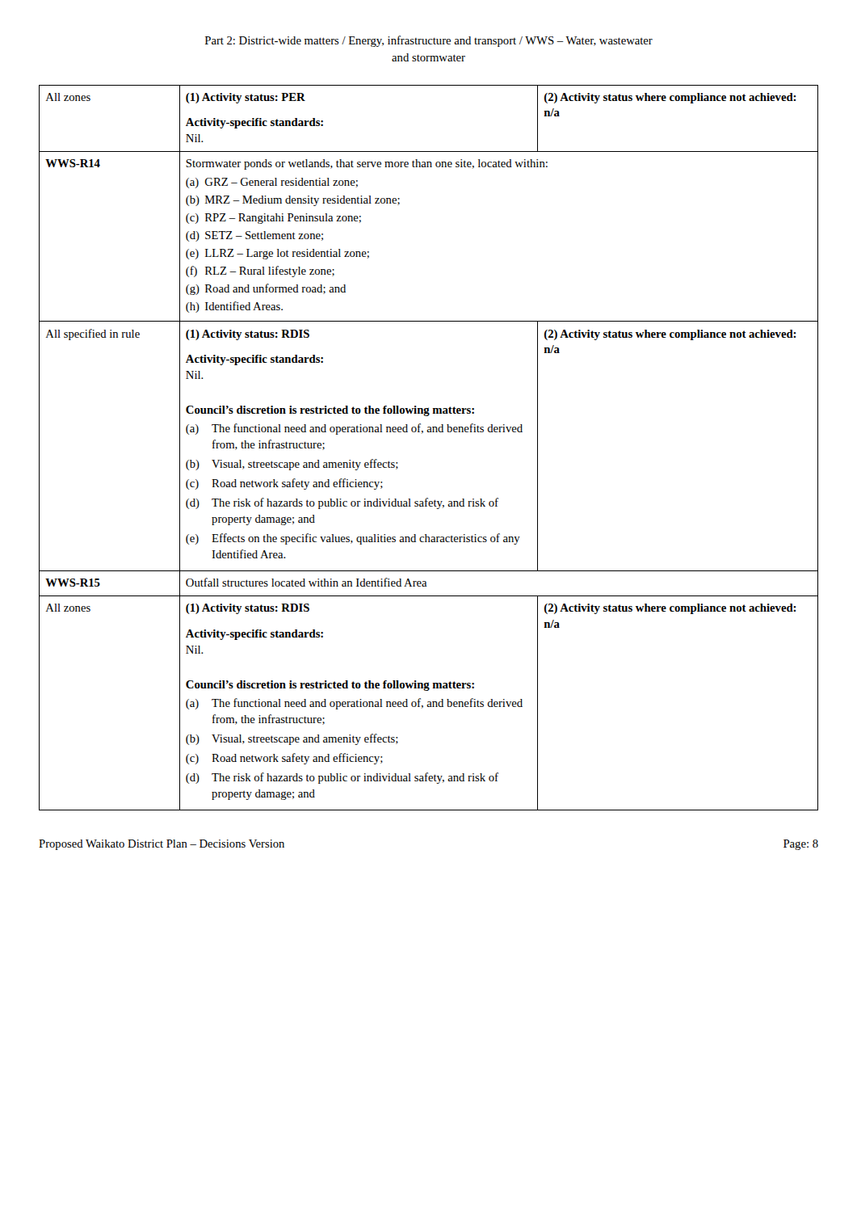Part 2: District-wide matters / Energy, infrastructure and transport / WWS – Water, wastewater
and stormwater
| All zones | (1) Activity status: PER Activity-specific standards: Nil. | (2) Activity status where compliance not achieved: n/a |
| WWS-R14 | Stormwater ponds or wetlands, that serve more than one site, located within: (a) GRZ – General residential zone; (b) MRZ – Medium density residential zone; (c) RPZ – Rangitahi Peninsula zone; (d) SETZ – Settlement zone; (e) LLRZ – Large lot residential zone; (f) RLZ – Rural lifestyle zone; (g) Road and unformed road; and (h) Identified Areas. |
| All specified in rule | (1) Activity status: RDIS Activity-specific standards: Nil. Council’s discretion is restricted to the following matters: (a) The functional need and operational need of, and benefits derived from, the infrastructure; (b) Visual, streetscape and amenity effects; (c) Road network safety and efficiency; (d) The risk of hazards to public or individual safety, and risk of property damage; and (e) Effects on the specific values, qualities and characteristics of any Identified Area. | (2) Activity status where compliance not achieved: n/a |
| WWS-R15 | Outfall structures located within an Identified Area |
| All zones | (1) Activity status: RDIS Activity-specific standards: Nil. Council’s discretion is restricted to the following matters: (a) The functional need and operational need of, and benefits derived from, the infrastructure; (b) Visual, streetscape and amenity effects; (c) Road network safety and efficiency; (d) The risk of hazards to public or individual safety, and risk of property damage; and | (2) Activity status where compliance not achieved: n/a |
Proposed Waikato District Plan – Decisions Version Page: 8